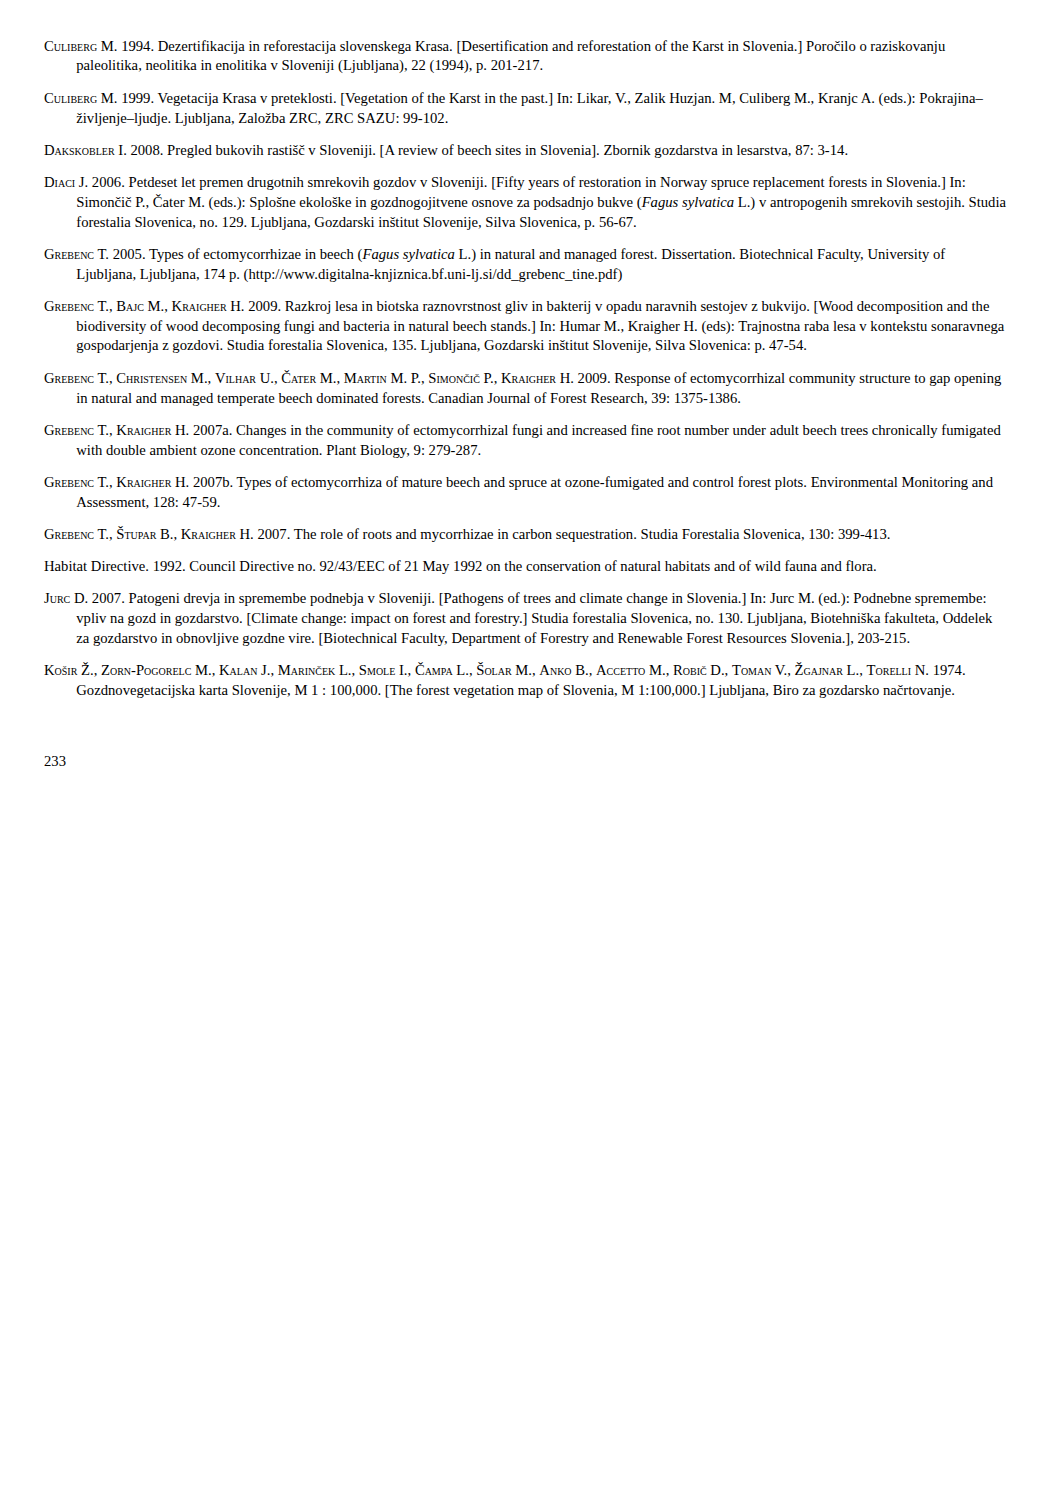Culiberg M. 1994. Dezertifikacija in reforestacija slovenskega Krasa. [Desertification and reforestation of the Karst in Slovenia.] Poročilo o raziskovanju paleolitika, neolitika in enolitika v Sloveniji (Ljubljana), 22 (1994), p. 201-217.
Culiberg M. 1999. Vegetacija Krasa v preteklosti. [Vegetation of the Karst in the past.] In: Likar, V., Zalik Huzjan. M, Culiberg M., Kranjc A. (eds.): Pokrajina–življenje–ljudje. Ljubljana, Založba ZRC, ZRC SAZU: 99-102.
Dakskobler I. 2008. Pregled bukovih rastišč v Sloveniji. [A review of beech sites in Slovenia]. Zbornik gozdarstva in lesarstva, 87: 3-14.
Diaci J. 2006. Petdeset let premen drugotnih smrekovih gozdov v Sloveniji. [Fifty years of restoration in Norway spruce replacement forests in Slovenia.] In: Simončič P., Čater M. (eds.): Splošne ekološke in gozdnogojitvene osnove za podsadnjo bukve (Fagus sylvatica L.) v antropogenih smrekovih sestojih. Studia forestalia Slovenica, no. 129. Ljubljana, Gozdarski inštitut Slovenije, Silva Slovenica, p. 56-67.
Grebenc T. 2005. Types of ectomycorrhizae in beech (Fagus sylvatica L.) in natural and managed forest. Dissertation. Biotechnical Faculty, University of Ljubljana, Ljubljana, 174 p. (http://www.digitalna-knjiznica.bf.uni-lj.si/dd_grebenc_tine.pdf)
Grebenc T., Bajc M., Kraigher H. 2009. Razkroj lesa in biotska raznovrstnost gliv in bakterij v opadu naravnih sestojev z bukvijo. [Wood decomposition and the biodiversity of wood decomposing fungi and bacteria in natural beech stands.] In: Humar M., Kraigher H. (eds): Trajnostna raba lesa v kontekstu sonaravnega gospodarjenja z gozdovi. Studia forestalia Slovenica, 135. Ljubljana, Gozdarski inštitut Slovenije, Silva Slovenica: p. 47-54.
Grebenc T., Christensen M., Vilhar U., Čater M., Martin M. P., Simončič P., Kraigher H. 2009. Response of ectomycorrhizal community structure to gap opening in natural and managed temperate beech dominated forests. Canadian Journal of Forest Research, 39: 1375-1386.
Grebenc T., Kraigher H. 2007a. Changes in the community of ectomycorrhizal fungi and increased fine root number under adult beech trees chronically fumigated with double ambient ozone concentration. Plant Biology, 9: 279-287.
Grebenc T., Kraigher H. 2007b. Types of ectomycorrhiza of mature beech and spruce at ozone-fumigated and control forest plots. Environmental Monitoring and Assessment, 128: 47-59.
Grebenc T., Štupar B., Kraigher H. 2007. The role of roots and mycorrhizae in carbon sequestration. Studia Forestalia Slovenica, 130: 399-413.
Habitat Directive. 1992. Council Directive no. 92/43/EEC of 21 May 1992 on the conservation of natural habitats and of wild fauna and flora.
Jurc D. 2007. Patogeni drevja in spremembe podnebja v Sloveniji. [Pathogens of trees and climate change in Slovenia.] In: Jurc M. (ed.): Podnebne spremembe: vpliv na gozd in gozdarstvo. [Climate change: impact on forest and forestry.] Studia forestalia Slovenica, no. 130. Ljubljana, Biotehniška fakulteta, Oddelek za gozdarstvo in obnovljive gozdne vire. [Biotechnical Faculty, Department of Forestry and Renewable Forest Resources Slovenia.], 203-215.
Košir Ž., Zorn-Pogorelc M., Kalan J., Marinček L., Smole I., Čampa L., Šolar M., Anko B., Accetto M., Robič D., Toman V., Žgajnar L., Torelli N. 1974. Gozdnovegetacijska karta Slovenije, M 1 : 100,000. [The forest vegetation map of Slovenia, M 1:100,000.] Ljubljana, Biro za gozdarsko načrtovanje.
233